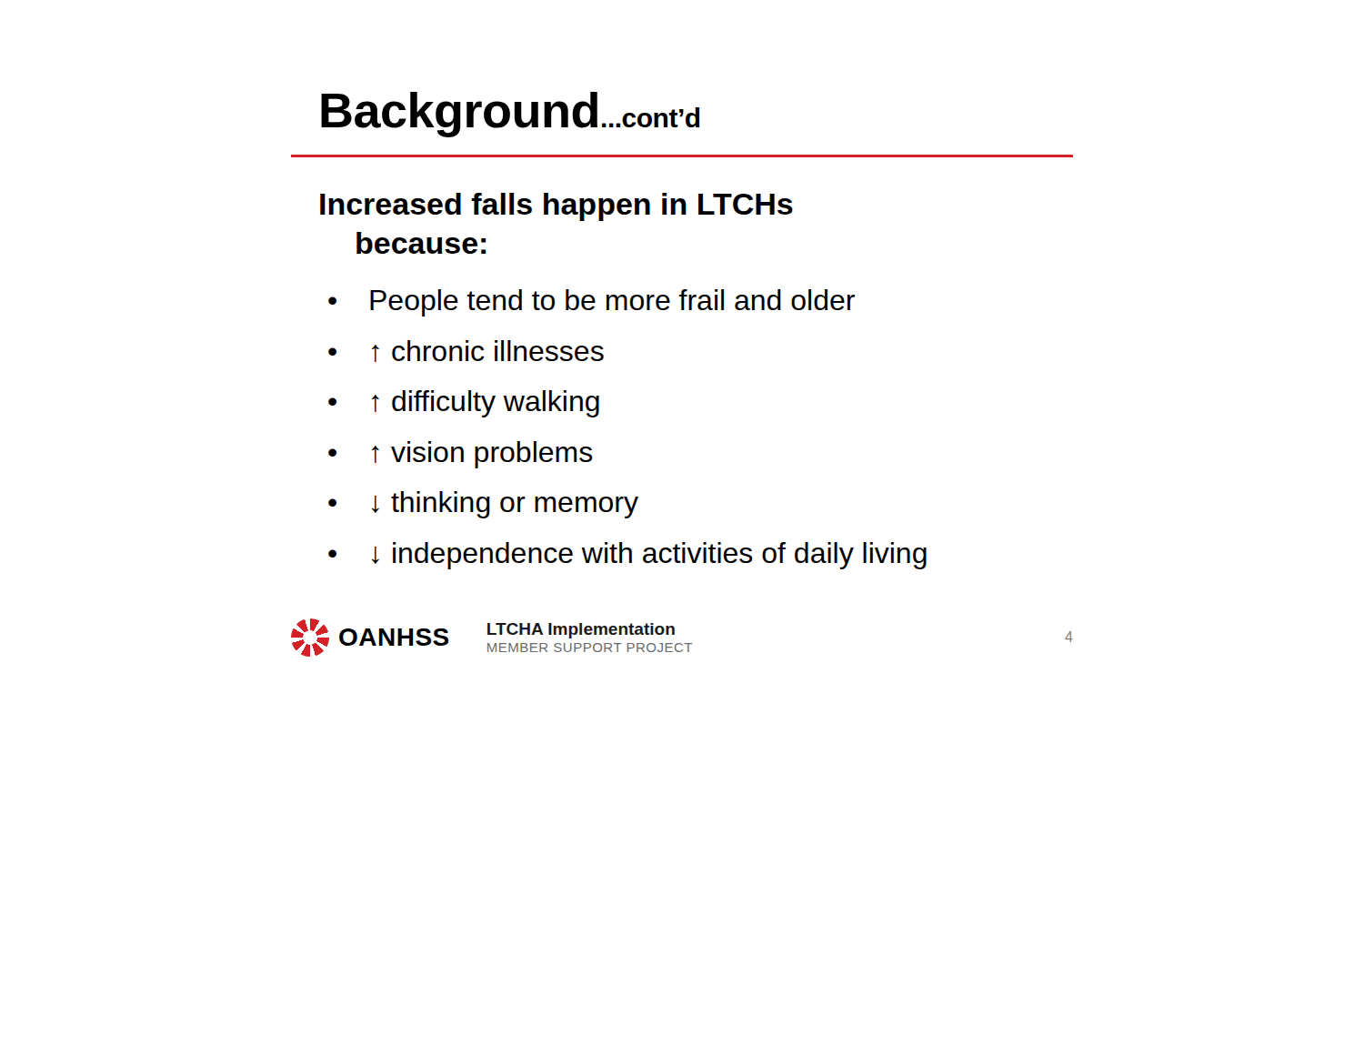Background...cont’d
Increased falls happen in LTCHsbecause:
People tend to be more frail and older
↑ chronic illnesses
↑ difficulty walking
↑ vision problems
↓ thinking or memory
↓ independence with activities of daily living
OANHSS
LTCHA Implementation
MEMBER SUPPORT PROJECT
4